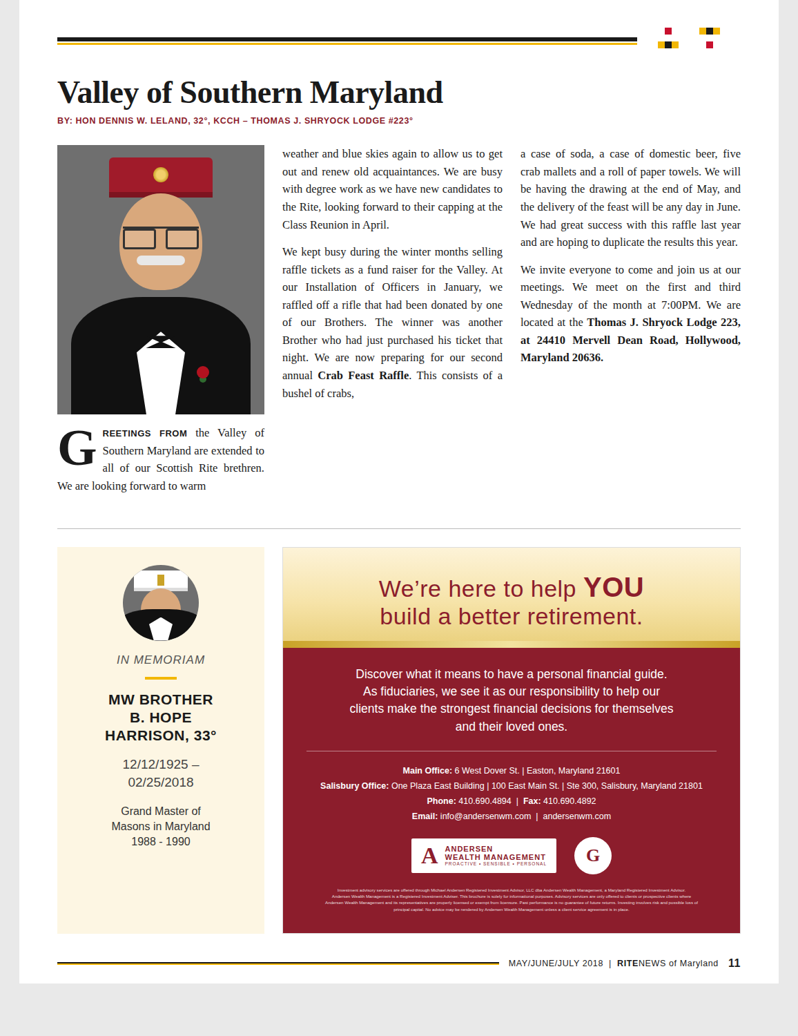Valley of Southern Maryland
BY: HON DENNIS W. LELAND, 32°, KCCH – THOMAS J. SHRYOCK LODGE #223°
GREETINGS FROM the Valley of Southern Maryland are extended to all of our Scottish Rite brethren. We are looking forward to warm
weather and blue skies again to allow us to get out and renew old acquaintances. We are busy with degree work as we have new candidates to the Rite, looking forward to their capping at the Class Reunion in April.
We kept busy during the winter months selling raffle tickets as a fund raiser for the Valley. At our Installation of Officers in January, we raffled off a rifle that had been donated by one of our Brothers. The winner was another Brother who had just purchased his ticket that night. We are now preparing for our second annual Crab Feast Raffle. This consists of a bushel of crabs,
a case of soda, a case of domestic beer, five crab mallets and a roll of paper towels. We will be having the drawing at the end of May, and the delivery of the feast will be any day in June. We had great success with this raffle last year and are hoping to duplicate the results this year.
We invite everyone to come and join us at our meetings. We meet on the first and third Wednesday of the month at 7:00PM. We are located at the Thomas J. Shryock Lodge 223, at 24410 Mervell Dean Road, Hollywood, Maryland 20636.
IN MEMORIAM
MW BROTHER
B. HOPE
HARRISON, 33°
12/12/1925 –
02/25/2018
Grand Master of
Masons in Maryland
1988 - 1990
We’re here to help YOU
build a better retirement.
Discover what it means to have a personal financial guide.
As fiduciaries, we see it as our responsibility to help our
clients make the strongest financial decisions for themselves
and their loved ones.
Main Office: 6 West Dover St. | Easton, Maryland 21601
Salisbury Office: One Plaza East Building | 100 East Main St. | Ste 300, Salisbury, Maryland 21801
Phone: 410.690.4894 | Fax: 410.690.4892
Email: info@andersenwm.com | andersenwm.com
A
ANDERSEN
WEALTH MANAGEMENT
PROACTIVE • SENSIBLE • PERSONAL
G
Investment advisory services are offered through Michael Andersen Registered Investment Advisor, LLC dba Andersen Wealth Management, a Maryland Registered Investment Advisor.
Andersen Wealth Management is a Registered Investment Adviser. This brochure is solely for informational purposes. Advisory services are only offered to clients or prospective clients where Andersen Wealth Management and its representatives are properly licensed or exempt from licensure. Past performance is no guarantee of future returns. Investing involves risk and possible loss of principal capital. No advice may be rendered by Andersen Wealth Management unless a client service agreement is in place.
MAY/JUNE/JULY 2018 | RITENEWS of Maryland
11